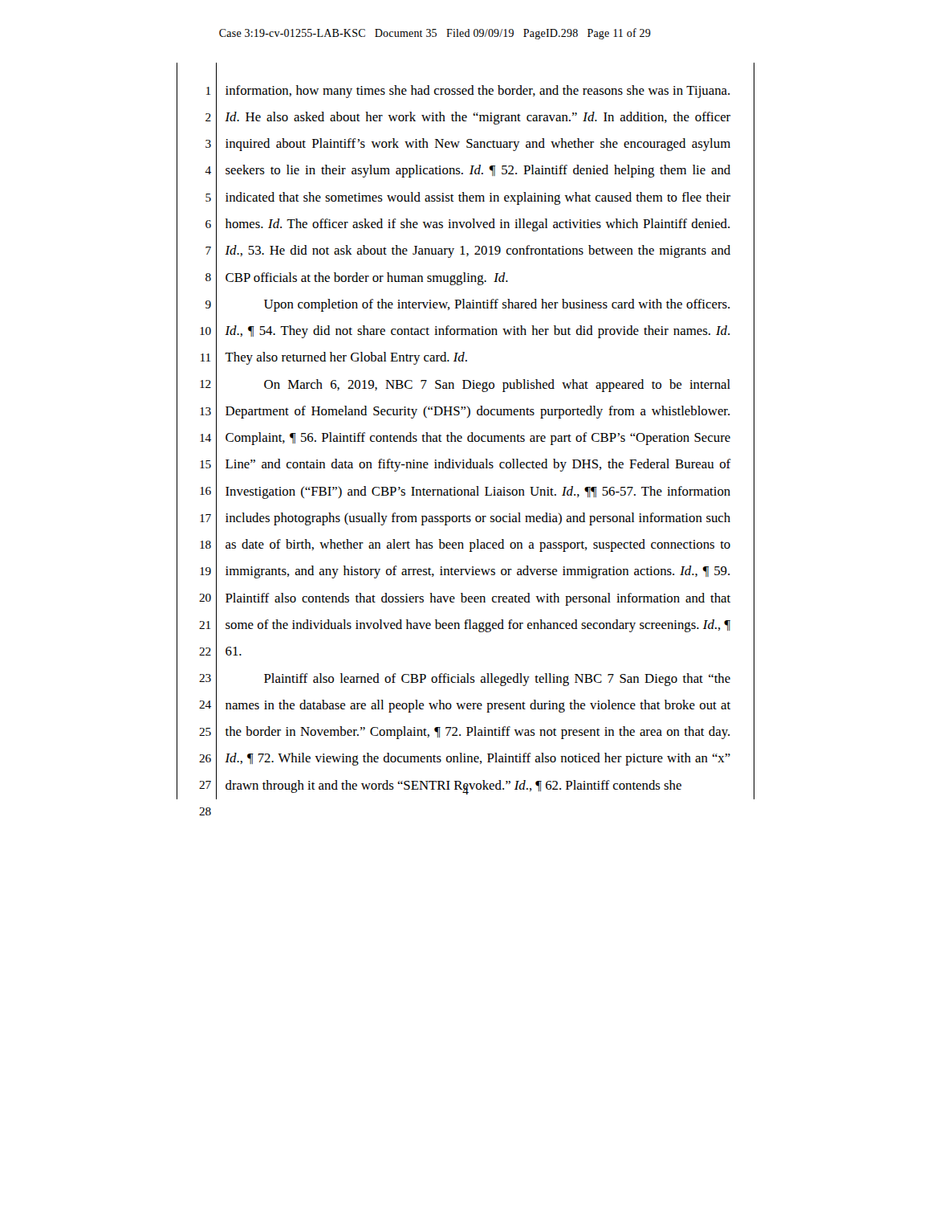Case 3:19-cv-01255-LAB-KSC Document 35 Filed 09/09/19 PageID.298 Page 11 of 29
1
2
3
4
5
6
7
8
9
10
11
12
13
14
15
16
17
18
19
20
21
22
23
24
25
26
27
28
information, how many times she had crossed the border, and the reasons she was in Tijuana. Id. He also asked about her work with the “migrant caravan.” Id. In addition, the officer inquired about Plaintiff’s work with New Sanctuary and whether she encouraged asylum seekers to lie in their asylum applications. Id. ¶ 52. Plaintiff denied helping them lie and indicated that she sometimes would assist them in explaining what caused them to flee their homes. Id. The officer asked if she was involved in illegal activities which Plaintiff denied. Id., 53. He did not ask about the January 1, 2019 confrontations between the migrants and CBP officials at the border or human smuggling. Id.
Upon completion of the interview, Plaintiff shared her business card with the officers. Id., ¶ 54. They did not share contact information with her but did provide their names. Id. They also returned her Global Entry card. Id.
On March 6, 2019, NBC 7 San Diego published what appeared to be internal Department of Homeland Security (“DHS”) documents purportedly from a whistleblower. Complaint, ¶ 56. Plaintiff contends that the documents are part of CBP’s “Operation Secure Line” and contain data on fifty-nine individuals collected by DHS, the Federal Bureau of Investigation (“FBI”) and CBP’s International Liaison Unit. Id., ¶¶ 56-57. The information includes photographs (usually from passports or social media) and personal information such as date of birth, whether an alert has been placed on a passport, suspected connections to immigrants, and any history of arrest, interviews or adverse immigration actions. Id., ¶ 59. Plaintiff also contends that dossiers have been created with personal information and that some of the individuals involved have been flagged for enhanced secondary screenings. Id., ¶ 61.
Plaintiff also learned of CBP officials allegedly telling NBC 7 San Diego that “the names in the database are all people who were present during the violence that broke out at the border in November.” Complaint, ¶ 72. Plaintiff was not present in the area on that day. Id., ¶ 72. While viewing the documents online, Plaintiff also noticed her picture with an “x” drawn through it and the words “SENTRI Revoked.” Id., ¶ 62. Plaintiff contends she
4